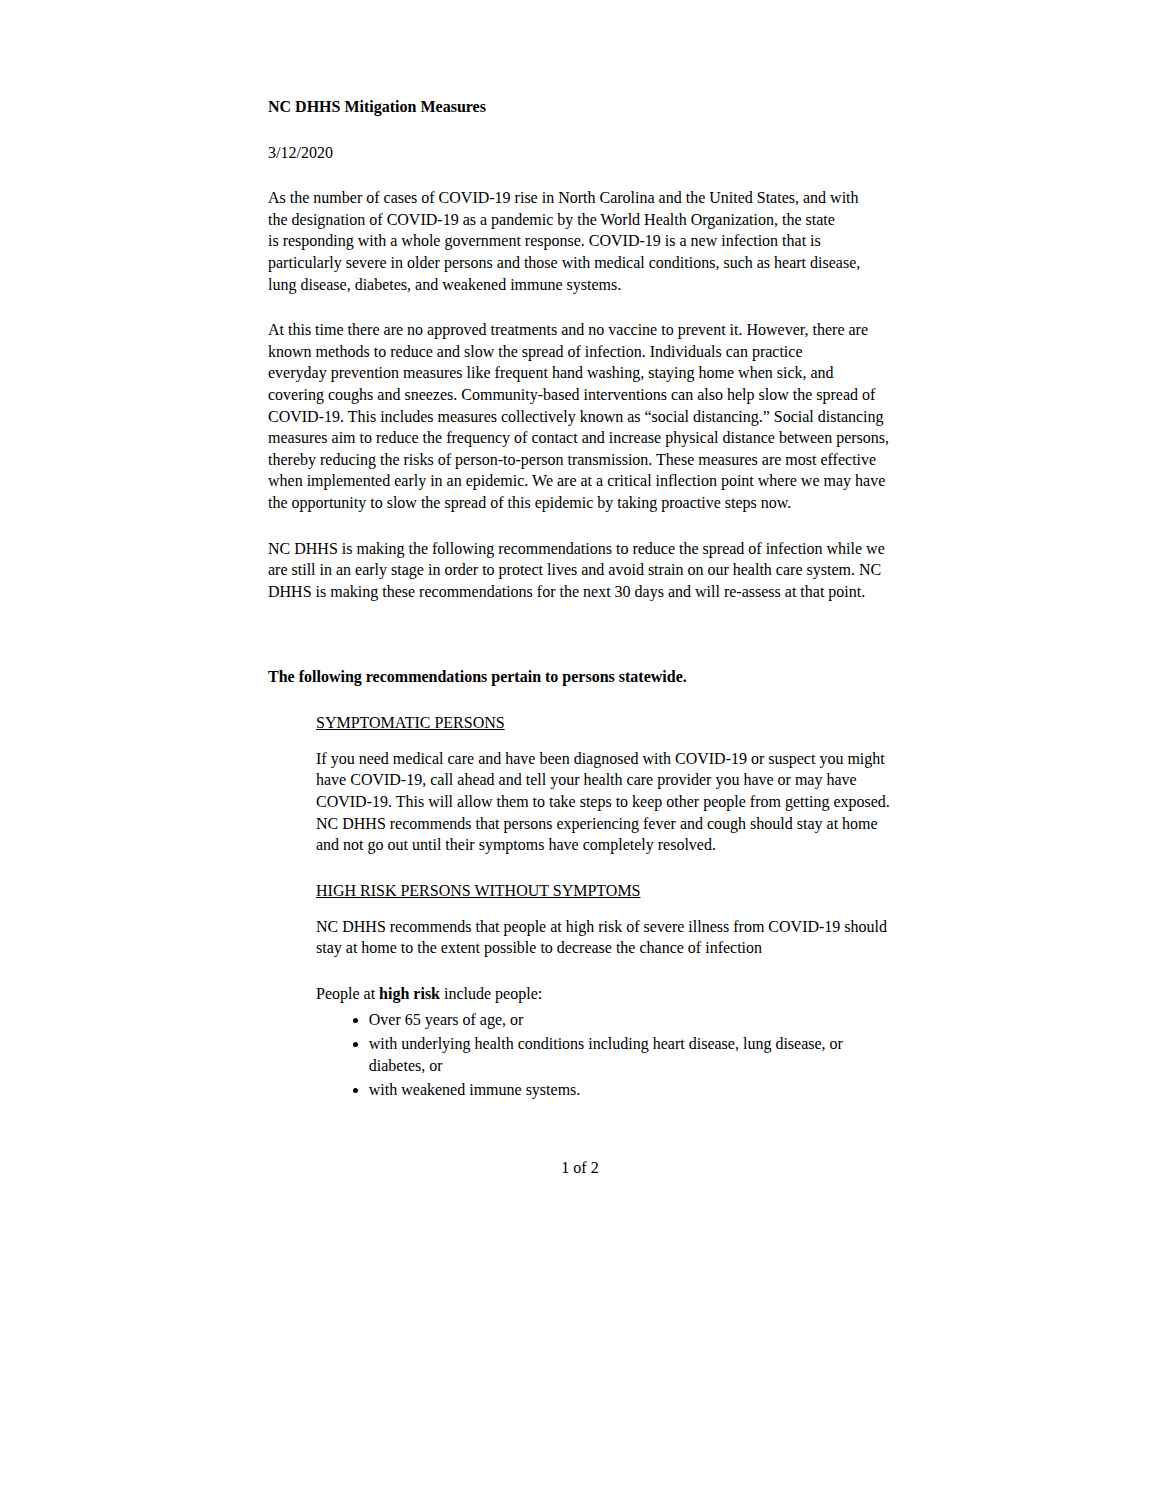NC DHHS Mitigation Measures
3/12/2020
As the number of cases of COVID-19 rise in North Carolina and the United States, and with the designation of COVID-19 as a pandemic by the World Health Organization, the state is responding with a whole government response. COVID-19 is a new infection that is particularly severe in older persons and those with medical conditions, such as heart disease, lung disease, diabetes, and weakened immune systems.
At this time there are no approved treatments and no vaccine to prevent it. However, there are known methods to reduce and slow the spread of infection. Individuals can practice everyday prevention measures like frequent hand washing, staying home when sick, and covering coughs and sneezes. Community-based interventions can also help slow the spread of COVID-19. This includes measures collectively known as “social distancing.” Social distancing measures aim to reduce the frequency of contact and increase physical distance between persons, thereby reducing the risks of person-to-person transmission. These measures are most effective when implemented early in an epidemic. We are at a critical inflection point where we may have the opportunity to slow the spread of this epidemic by taking proactive steps now.
NC DHHS is making the following recommendations to reduce the spread of infection while we are still in an early stage in order to protect lives and avoid strain on our health care system. NC DHHS is making these recommendations for the next 30 days and will re-assess at that point.
The following recommendations pertain to persons statewide.
SYMPTOMATIC PERSONS
If you need medical care and have been diagnosed with COVID-19 or suspect you might have COVID-19, call ahead and tell your health care provider you have or may have COVID-19. This will allow them to take steps to keep other people from getting exposed. NC DHHS recommends that persons experiencing fever and cough should stay at home and not go out until their symptoms have completely resolved.
HIGH RISK PERSONS WITHOUT SYMPTOMS
NC DHHS recommends that people at high risk of severe illness from COVID-19 should stay at home to the extent possible to decrease the chance of infection
People at high risk include people:
Over 65 years of age, or
with underlying health conditions including heart disease, lung disease, or diabetes, or
with weakened immune systems.
1 of 2